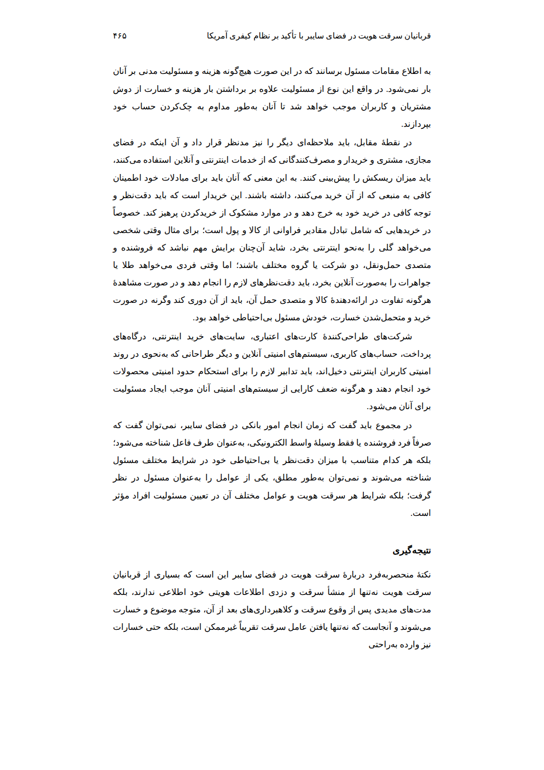قربانیان سرقت هویت در فضای سایبر با تأکید بر نظام کیفری آمریکا ۴۶۵
به اطلاع مقامات مسئول برسانند که در این صورت هیچ‌گونه هزینه و مسئولیت مدنی بر آنان بار نمی‌شود. در واقع این نوع از مسئولیت علاوه بر برداشتن بار هزینه و خسارت از دوش مشتریان و کاربران موجب خواهد شد تا آنان به‌طور مداوم به چک‌کردن حساب خود بپردازند.
در نقطهٔ مقابل، باید ملاحظه‌ای دیگر را نیز مدنظر قرار داد و آن اینکه در فضای مجازی، مشتری و خریدار و مصرف‌کنندگانی که از خدمات اینترنتی و آنلاین استفاده می‌کنند، باید میزان ریسکش را پیش‌بینی کنند. به این معنی که آنان باید برای مبادلات خود اطمینان کافی به منبعی که از آن خرید می‌کنند، داشته باشند. این خریدار است که باید دقت‌نظر و توجه کافی در خرید خود به خرج دهد و در موارد مشکوک از خریدکردن پرهیز کند. خصوصاً در خریدهایی که شامل تبادل مقادیر فراوانی از کالا و پول است؛ برای مثال وقتی شخصی می‌خواهد گلی را به‌نحو اینترنتی بخرد، شاید آن‌چنان برایش مهم نباشد که فروشنده و متصدی حمل‌ونقل، دو شرکت یا گروه مختلف باشند؛ اما وقتی فردی می‌خواهد طلا یا جواهرات را به‌صورت آنلاین بخرد، باید دقت‌نظرهای لازم را انجام دهد و در صورت مشاهدهٔ هرگونه تفاوت در ارائه‌دهندهٔ کالا و متصدی حمل آن، باید از آن دوری کند وگرنه در صورت خرید و متحمل‌شدن خسارت، خودش مسئول بی‌احتیاطی خواهد بود.
شرکت‌های طراحی‌کنندهٔ کارت‌های اعتباری، سایت‌های خرید اینترنتی، درگاه‌های پرداخت، حساب‌های کاربری، سیستم‌های امنیتی آنلاین و دیگر طراحانی که به‌نحوی در روند امنیتی کاربران اینترنتی دخیل‌اند، باید تدابیر لازم را برای استحکام حدود امنیتی محصولات خود انجام دهند و هرگونه ضعف کارایی از سیستم‌های امنیتی آنان موجب ایجاد مسئولیت برای آنان می‌شود.
در مجموع باید گفت که زمان انجام امور بانکی در فضای سایبر، نمی‌توان گفت که صرفاً فرد فروشنده یا فقط وسیلهٔ واسط الکترونیکی، به‌عنوان طرف فاعل شناخته می‌شود؛ بلکه هر کدام متناسب با میزان دقت‌نظر یا بی‌احتیاطی خود در شرایط مختلف مسئول شناخته می‌شوند و نمی‌توان به‌طور مطلق، یکی از عوامل را به‌عنوان مسئول در نظر گرفت؛ بلکه شرایط هر سرقت هویت و عوامل مختلف آن در تعیین مسئولیت افراد مؤثر است.
نتیجه‌گیری
نکتهٔ منحصربه‌فرد دربارهٔ سرقت هویت در فضای سایبر این است که بسیاری از قربانیان سرقت هویت نه‌تنها از منشأ سرقت و دزدی اطلاعات هویتی خود اطلاعی ندارند، بلکه مدت‌های مدیدی پس از وقوع سرقت و کلاهبرداری‌های بعد از آن، متوجه موضوع و خسارت می‌شوند و آنجاست که نه‌تنها یافتن عامل سرقت تقریباً غیرممکن است، بلکه حتی خسارات نیز وارده به‌راحتی